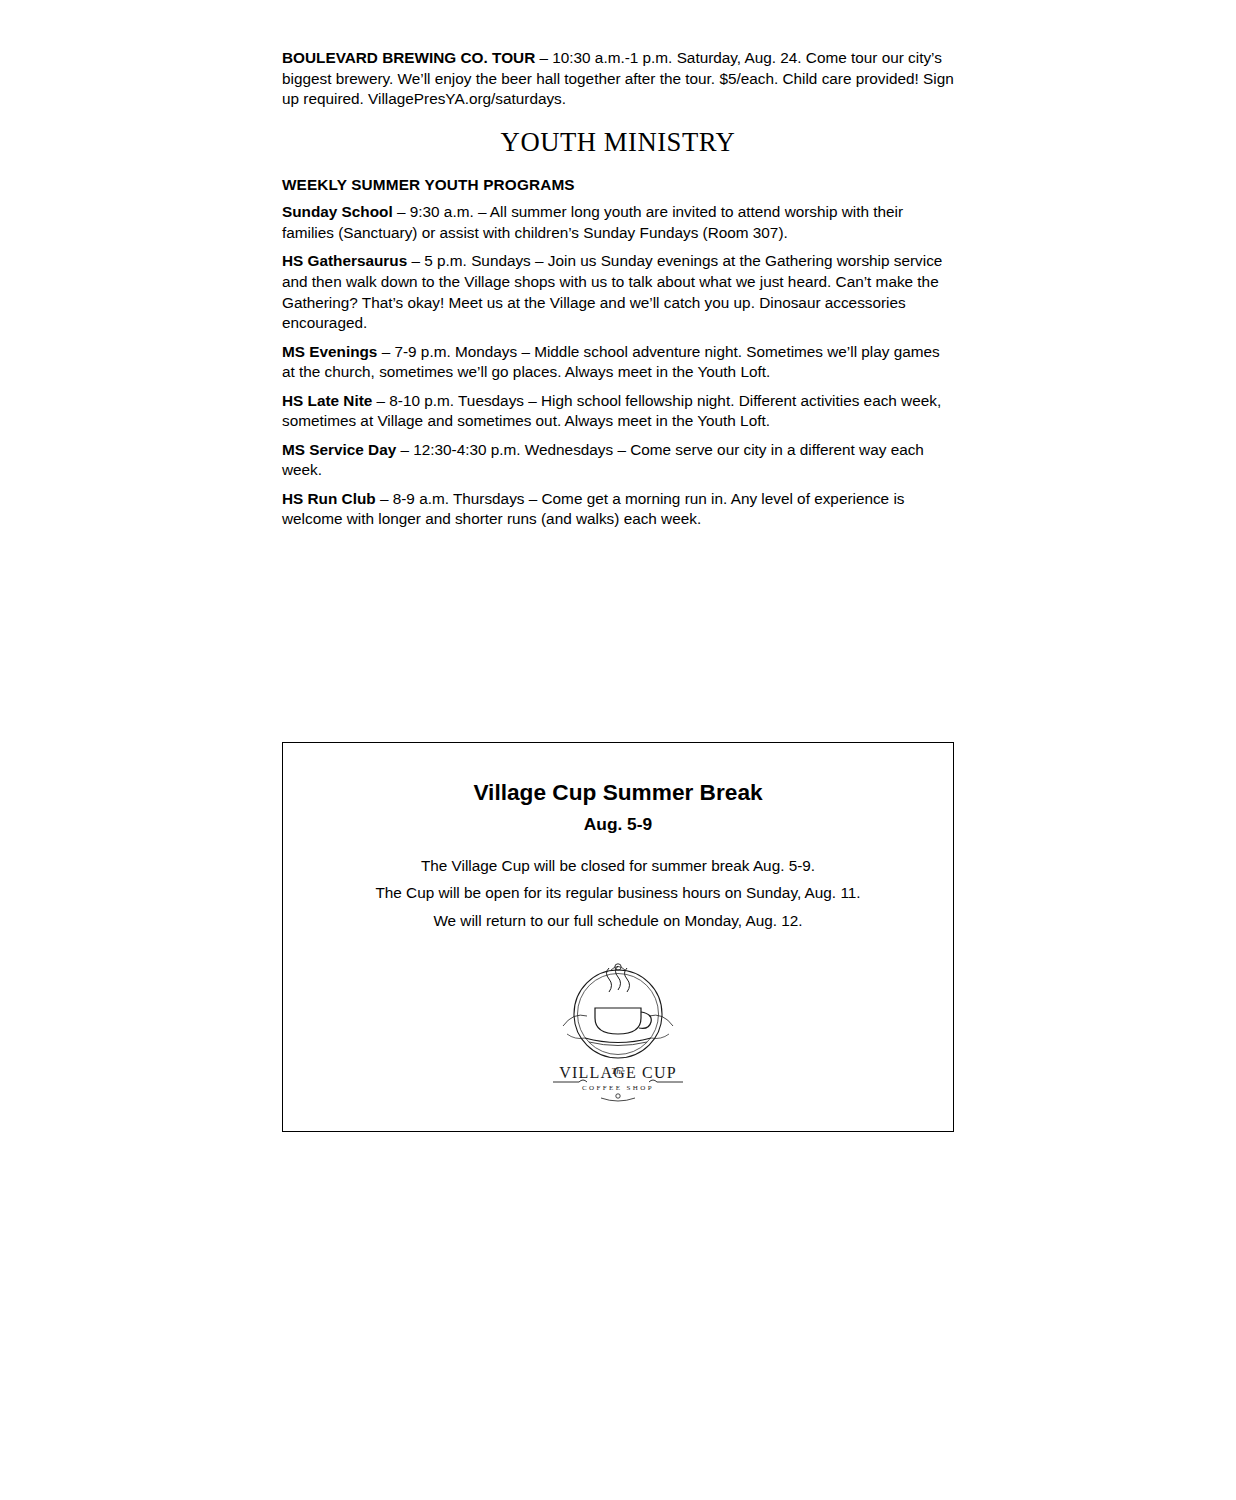BOULEVARD BREWING CO. TOUR – 10:30 a.m.-1 p.m. Saturday, Aug. 24. Come tour our city’s biggest brewery. We’ll enjoy the beer hall together after the tour. $5/each. Child care provided! Sign up required. VillagePresYA.org/saturdays.
YOUTH MINISTRY
WEEKLY SUMMER YOUTH PROGRAMS
Sunday School – 9:30 a.m. – All summer long youth are invited to attend worship with their families (Sanctuary) or assist with children’s Sunday Fundays (Room 307).
HS Gathersaurus – 5 p.m. Sundays – Join us Sunday evenings at the Gathering worship service and then walk down to the Village shops with us to talk about what we just heard. Can’t make the Gathering? That’s okay! Meet us at the Village and we’ll catch you up. Dinosaur accessories encouraged.
MS Evenings – 7-9 p.m. Mondays – Middle school adventure night. Sometimes we’ll play games at the church, sometimes we’ll go places. Always meet in the Youth Loft.
HS Late Nite – 8-10 p.m. Tuesdays – High school fellowship night. Different activities each week, sometimes at Village and sometimes out. Always meet in the Youth Loft.
MS Service Day – 12:30-4:30 p.m. Wednesdays – Come serve our city in a different way each week.
HS Run Club – 8-9 a.m. Thursdays – Come get a morning run in. Any level of experience is welcome with longer and shorter runs (and walks) each week.
Village Cup Summer Break
Aug. 5-9
The Village Cup will be closed for summer break Aug. 5-9.
The Cup will be open for its regular business hours on Sunday, Aug. 11.
We will return to our full schedule on Monday, Aug. 12.
The VILLAGE CUP COFFEE SHOP